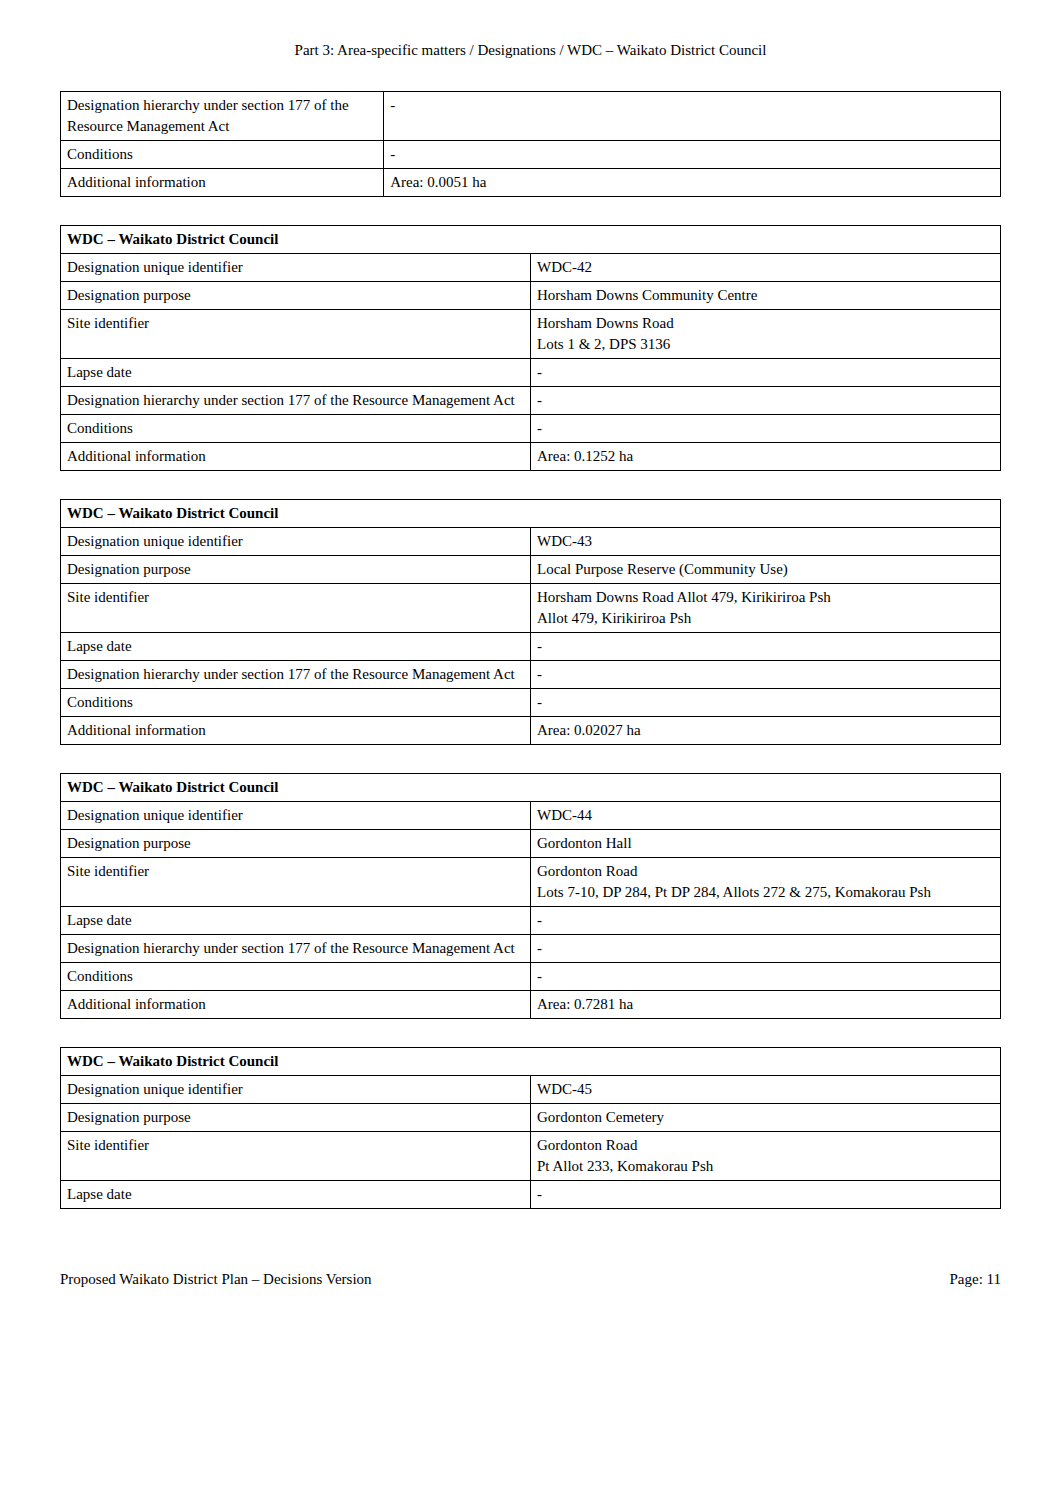Part 3: Area-specific matters / Designations / WDC – Waikato District Council
| Designation hierarchy under section 177 of the Resource Management Act | - |
| Conditions | - |
| Additional information | Area: 0.0051 ha |
| WDC – Waikato District Council |
| --- |
| Designation unique identifier | WDC-42 |
| Designation purpose | Horsham Downs Community Centre |
| Site identifier | Horsham Downs Road Lots 1 & 2, DPS 3136 |
| Lapse date | - |
| Designation hierarchy under section 177 of the Resource Management Act | - |
| Conditions | - |
| Additional information | Area: 0.1252 ha |
| WDC – Waikato District Council |
| --- |
| Designation unique identifier | WDC-43 |
| Designation purpose | Local Purpose Reserve (Community Use) |
| Site identifier | Horsham Downs Road Allot 479, Kirikiriroa Psh Allot 479, Kirikiriroa Psh |
| Lapse date | - |
| Designation hierarchy under section 177 of the Resource Management Act | - |
| Conditions | - |
| Additional information | Area: 0.02027 ha |
| WDC – Waikato District Council |
| --- |
| Designation unique identifier | WDC-44 |
| Designation purpose | Gordonton Hall |
| Site identifier | Gordonton Road Lots 7-10, DP 284, Pt DP 284, Allots 272 & 275, Komakorau Psh |
| Lapse date | - |
| Designation hierarchy under section 177 of the Resource Management Act | - |
| Conditions | - |
| Additional information | Area: 0.7281 ha |
| WDC – Waikato District Council |
| --- |
| Designation unique identifier | WDC-45 |
| Designation purpose | Gordonton Cemetery |
| Site identifier | Gordonton Road Pt Allot 233, Komakorau Psh |
| Lapse date | - |
Proposed Waikato District Plan – Decisions Version Page: 11